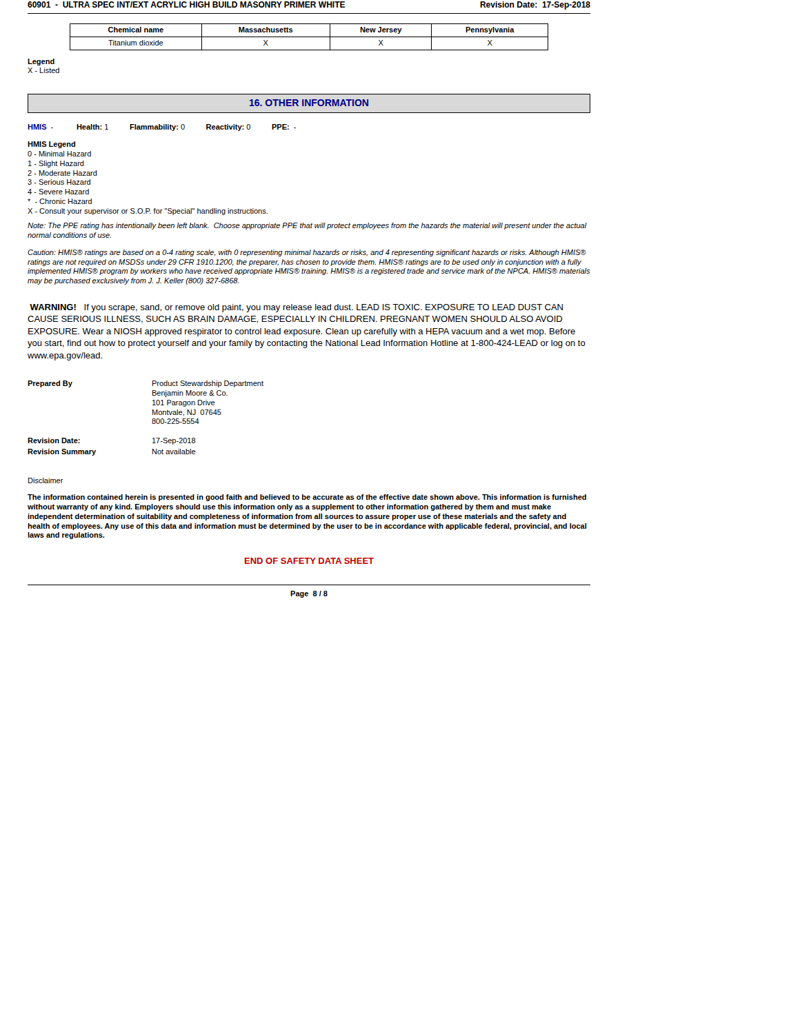60901 - ULTRA SPEC INT/EXT ACRYLIC HIGH BUILD MASONRY PRIMER WHITE
Revision Date: 17-Sep-2018
| Chemical name | Massachusetts | New Jersey | Pennsylvania |
| --- | --- | --- | --- |
| Titanium dioxide | X | X | X |
Legend
X - Listed
16. OTHER INFORMATION
HMIS - Health: 1 Flammability: 0 Reactivity: 0 PPE: -
HMIS Legend
0 - Minimal Hazard
1 - Slight Hazard
2 - Moderate Hazard
3 - Serious Hazard
4 - Severe Hazard
* - Chronic Hazard
X - Consult your supervisor or S.O.P. for "Special" handling instructions.
Note: The PPE rating has intentionally been left blank. Choose appropriate PPE that will protect employees from the hazards the material will present under the actual normal conditions of use.
Caution: HMIS® ratings are based on a 0-4 rating scale, with 0 representing minimal hazards or risks, and 4 representing significant hazards or risks. Although HMIS® ratings are not required on MSDSs under 29 CFR 1910.1200, the preparer, has chosen to provide them. HMIS® ratings are to be used only in conjunction with a fully implemented HMIS® program by workers who have received appropriate HMIS® training. HMIS® is a registered trade and service mark of the NPCA. HMIS® materials may be purchased exclusively from J. J. Keller (800) 327-6868.
WARNING! If you scrape, sand, or remove old paint, you may release lead dust. LEAD IS TOXIC. EXPOSURE TO LEAD DUST CAN CAUSE SERIOUS ILLNESS, SUCH AS BRAIN DAMAGE, ESPECIALLY IN CHILDREN. PREGNANT WOMEN SHOULD ALSO AVOID EXPOSURE. Wear a NIOSH approved respirator to control lead exposure. Clean up carefully with a HEPA vacuum and a wet mop. Before you start, find out how to protect yourself and your family by contacting the National Lead Information Hotline at 1-800-424-LEAD or log on to www.epa.gov/lead.
| Prepared By | Product Stewardship Department Benjamin Moore & Co. 101 Paragon Drive Montvale, NJ 07645 800-225-5554 |
| Revision Date: | 17-Sep-2018 |
| Revision Summary | Not available |
Disclaimer
The information contained herein is presented in good faith and believed to be accurate as of the effective date shown above. This information is furnished without warranty of any kind. Employers should use this information only as a supplement to other information gathered by them and must make independent determination of suitability and completeness of information from all sources to assure proper use of these materials and the safety and health of employees. Any use of this data and information must be determined by the user to be in accordance with applicable federal, provincial, and local laws and regulations.
END OF SAFETY DATA SHEET
Page 8 / 8